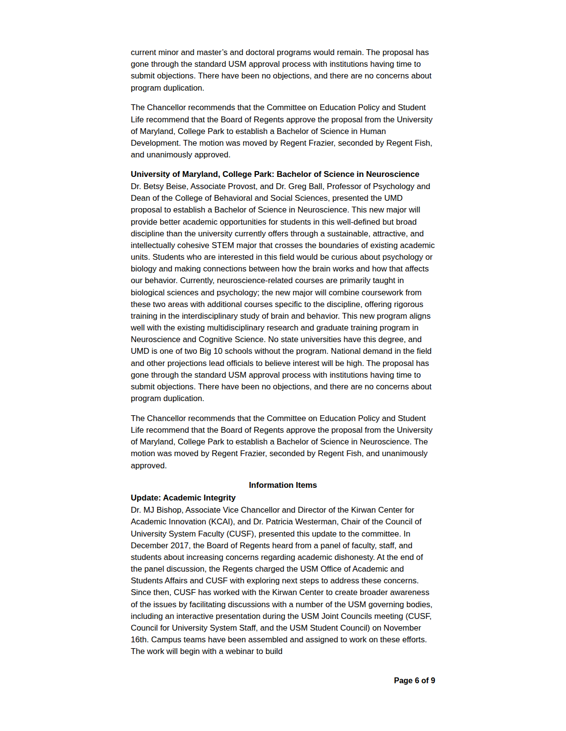current minor and master’s and doctoral programs would remain. The proposal has gone through the standard USM approval process with institutions having time to submit objections. There have been no objections, and there are no concerns about program duplication.
The Chancellor recommends that the Committee on Education Policy and Student Life recommend that the Board of Regents approve the proposal from the University of Maryland, College Park to establish a Bachelor of Science in Human Development. The motion was moved by Regent Frazier, seconded by Regent Fish, and unanimously approved.
University of Maryland, College Park: Bachelor of Science in Neuroscience
Dr. Betsy Beise, Associate Provost, and Dr. Greg Ball, Professor of Psychology and Dean of the College of Behavioral and Social Sciences, presented the UMD proposal to establish a Bachelor of Science in Neuroscience. This new major will provide better academic opportunities for students in this well-defined but broad discipline than the university currently offers through a sustainable, attractive, and intellectually cohesive STEM major that crosses the boundaries of existing academic units. Students who are interested in this field would be curious about psychology or biology and making connections between how the brain works and how that affects our behavior. Currently, neuroscience-related courses are primarily taught in biological sciences and psychology; the new major will combine coursework from these two areas with additional courses specific to the discipline, offering rigorous training in the interdisciplinary study of brain and behavior. This new program aligns well with the existing multidisciplinary research and graduate training program in Neuroscience and Cognitive Science. No state universities have this degree, and UMD is one of two Big 10 schools without the program. National demand in the field and other projections lead officials to believe interest will be high. The proposal has gone through the standard USM approval process with institutions having time to submit objections. There have been no objections, and there are no concerns about program duplication.
The Chancellor recommends that the Committee on Education Policy and Student Life recommend that the Board of Regents approve the proposal from the University of Maryland, College Park to establish a Bachelor of Science in Neuroscience. The motion was moved by Regent Frazier, seconded by Regent Fish, and unanimously approved.
Information Items
Update: Academic Integrity
Dr. MJ Bishop, Associate Vice Chancellor and Director of the Kirwan Center for Academic Innovation (KCAI), and Dr. Patricia Westerman, Chair of the Council of University System Faculty (CUSF), presented this update to the committee. In December 2017, the Board of Regents heard from a panel of faculty, staff, and students about increasing concerns regarding academic dishonesty. At the end of the panel discussion, the Regents charged the USM Office of Academic and Students Affairs and CUSF with exploring next steps to address these concerns. Since then, CUSF has worked with the Kirwan Center to create broader awareness of the issues by facilitating discussions with a number of the USM governing bodies, including an interactive presentation during the USM Joint Councils meeting (CUSF, Council for University System Staff, and the USM Student Council) on November 16th. Campus teams have been assembled and assigned to work on these efforts. The work will begin with a webinar to build
Page 6 of 9